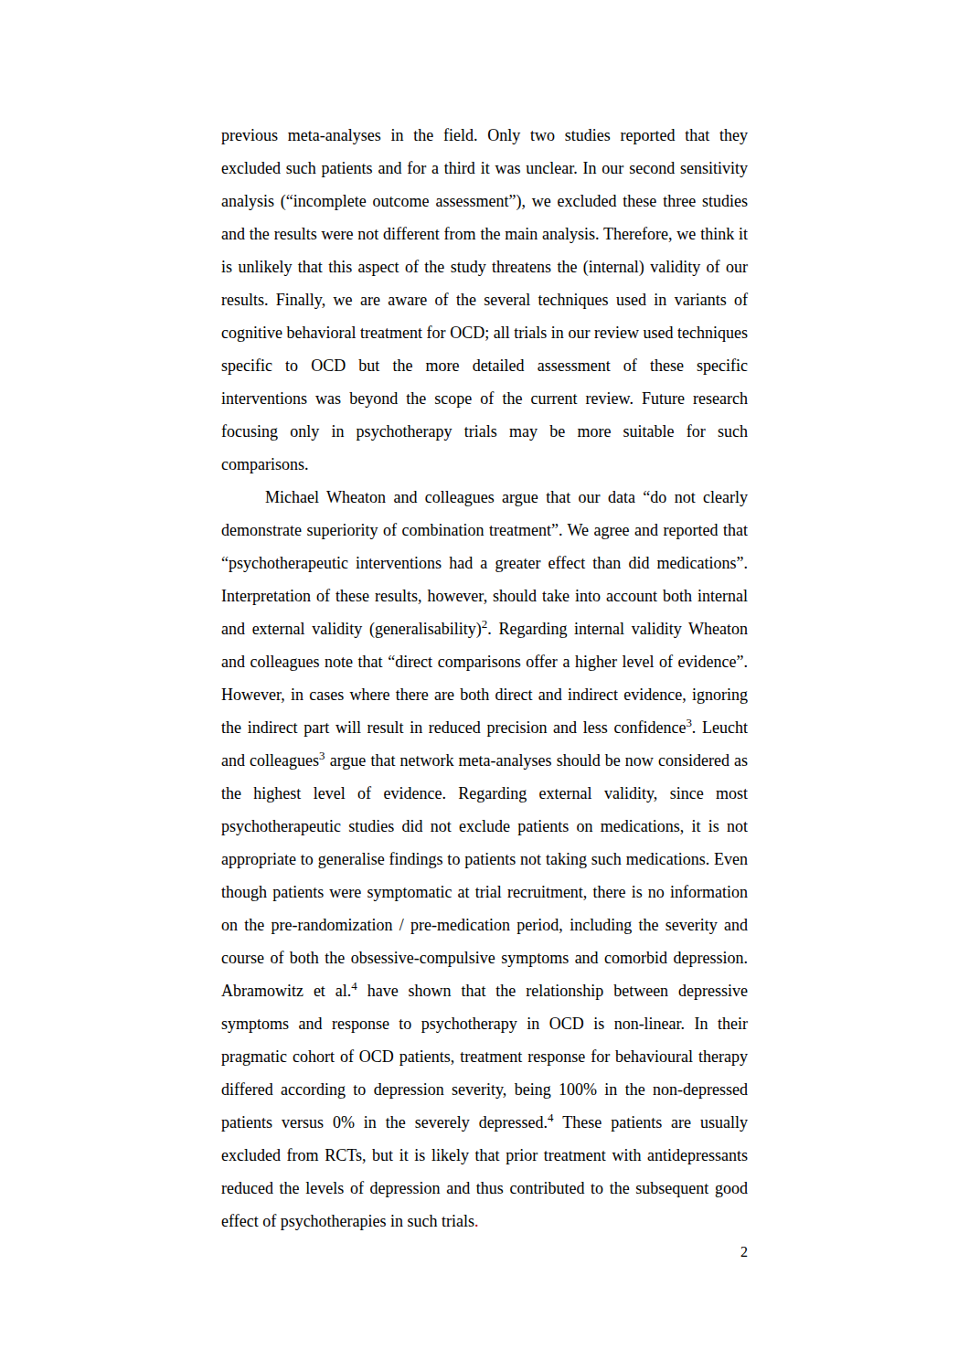previous meta-analyses in the field. Only two studies reported that they excluded such patients and for a third it was unclear. In our second sensitivity analysis (“incomplete outcome assessment”), we excluded these three studies and the results were not different from the main analysis. Therefore, we think it is unlikely that this aspect of the study threatens the (internal) validity of our results. Finally, we are aware of the several techniques used in variants of cognitive behavioral treatment for OCD; all trials in our review used techniques specific to OCD but the more detailed assessment of these specific interventions was beyond the scope of the current review. Future research focusing only in psychotherapy trials may be more suitable for such comparisons.
Michael Wheaton and colleagues argue that our data “do not clearly demonstrate superiority of combination treatment”. We agree and reported that “psychotherapeutic interventions had a greater effect than did medications”. Interpretation of these results, however, should take into account both internal and external validity (generalisability)2. Regarding internal validity Wheaton and colleagues note that “direct comparisons offer a higher level of evidence”. However, in cases where there are both direct and indirect evidence, ignoring the indirect part will result in reduced precision and less confidence3. Leucht and colleagues3 argue that network meta-analyses should be now considered as the highest level of evidence. Regarding external validity, since most psychotherapeutic studies did not exclude patients on medications, it is not appropriate to generalise findings to patients not taking such medications. Even though patients were symptomatic at trial recruitment, there is no information on the pre-randomization / pre-medication period, including the severity and course of both the obsessive-compulsive symptoms and comorbid depression. Abramowitz et al.4 have shown that the relationship between depressive symptoms and response to psychotherapy in OCD is non-linear. In their pragmatic cohort of OCD patients, treatment response for behavioural therapy differed according to depression severity, being 100% in the non-depressed patients versus 0% in the severely depressed.4 These patients are usually excluded from RCTs, but it is likely that prior treatment with antidepressants reduced the levels of depression and thus contributed to the subsequent good effect of psychotherapies in such trials.
2